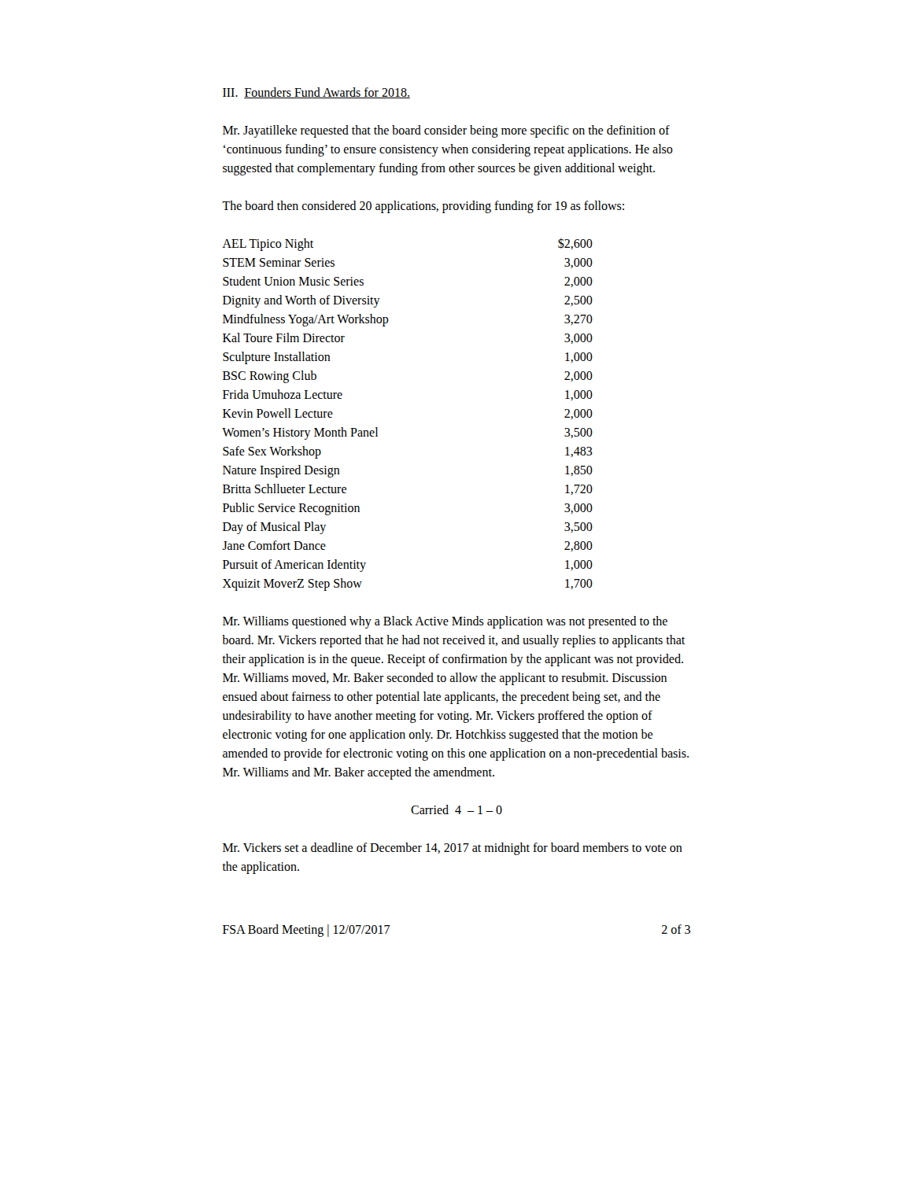III. Founders Fund Awards for 2018.
Mr. Jayatilleke requested that the board consider being more specific on the definition of ‘continuous funding’ to ensure consistency when considering repeat applications. He also suggested that complementary funding from other sources be given additional weight.
The board then considered 20 applications, providing funding for 19 as follows:
| AEL Tipico Night | $2,600 |
| STEM Seminar Series | 3,000 |
| Student Union Music Series | 2,000 |
| Dignity and Worth of Diversity | 2,500 |
| Mindfulness Yoga/Art Workshop | 3,270 |
| Kal Toure Film Director | 3,000 |
| Sculpture Installation | 1,000 |
| BSC Rowing Club | 2,000 |
| Frida Umuhoza Lecture | 1,000 |
| Kevin Powell Lecture | 2,000 |
| Women’s History Month Panel | 3,500 |
| Safe Sex Workshop | 1,483 |
| Nature Inspired Design | 1,850 |
| Britta Schllueter Lecture | 1,720 |
| Public Service Recognition | 3,000 |
| Day of Musical Play | 3,500 |
| Jane Comfort Dance | 2,800 |
| Pursuit of American Identity | 1,000 |
| Xquizit MoverZ Step Show | 1,700 |
Mr. Williams questioned why a Black Active Minds application was not presented to the board. Mr. Vickers reported that he had not received it, and usually replies to applicants that their application is in the queue. Receipt of confirmation by the applicant was not provided.
Mr. Williams moved, Mr. Baker seconded to allow the applicant to resubmit. Discussion ensued about fairness to other potential late applicants, the precedent being set, and the undesirability to have another meeting for voting. Mr. Vickers proffered the option of electronic voting for one application only. Dr. Hotchkiss suggested that the motion be amended to provide for electronic voting on this one application on a non-precedential basis. Mr. Williams and Mr. Baker accepted the amendment.
Carried 4 – 1 – 0
Mr. Vickers set a deadline of December 14, 2017 at midnight for board members to vote on the application.
FSA Board Meeting | 12/07/2017 2 of 3